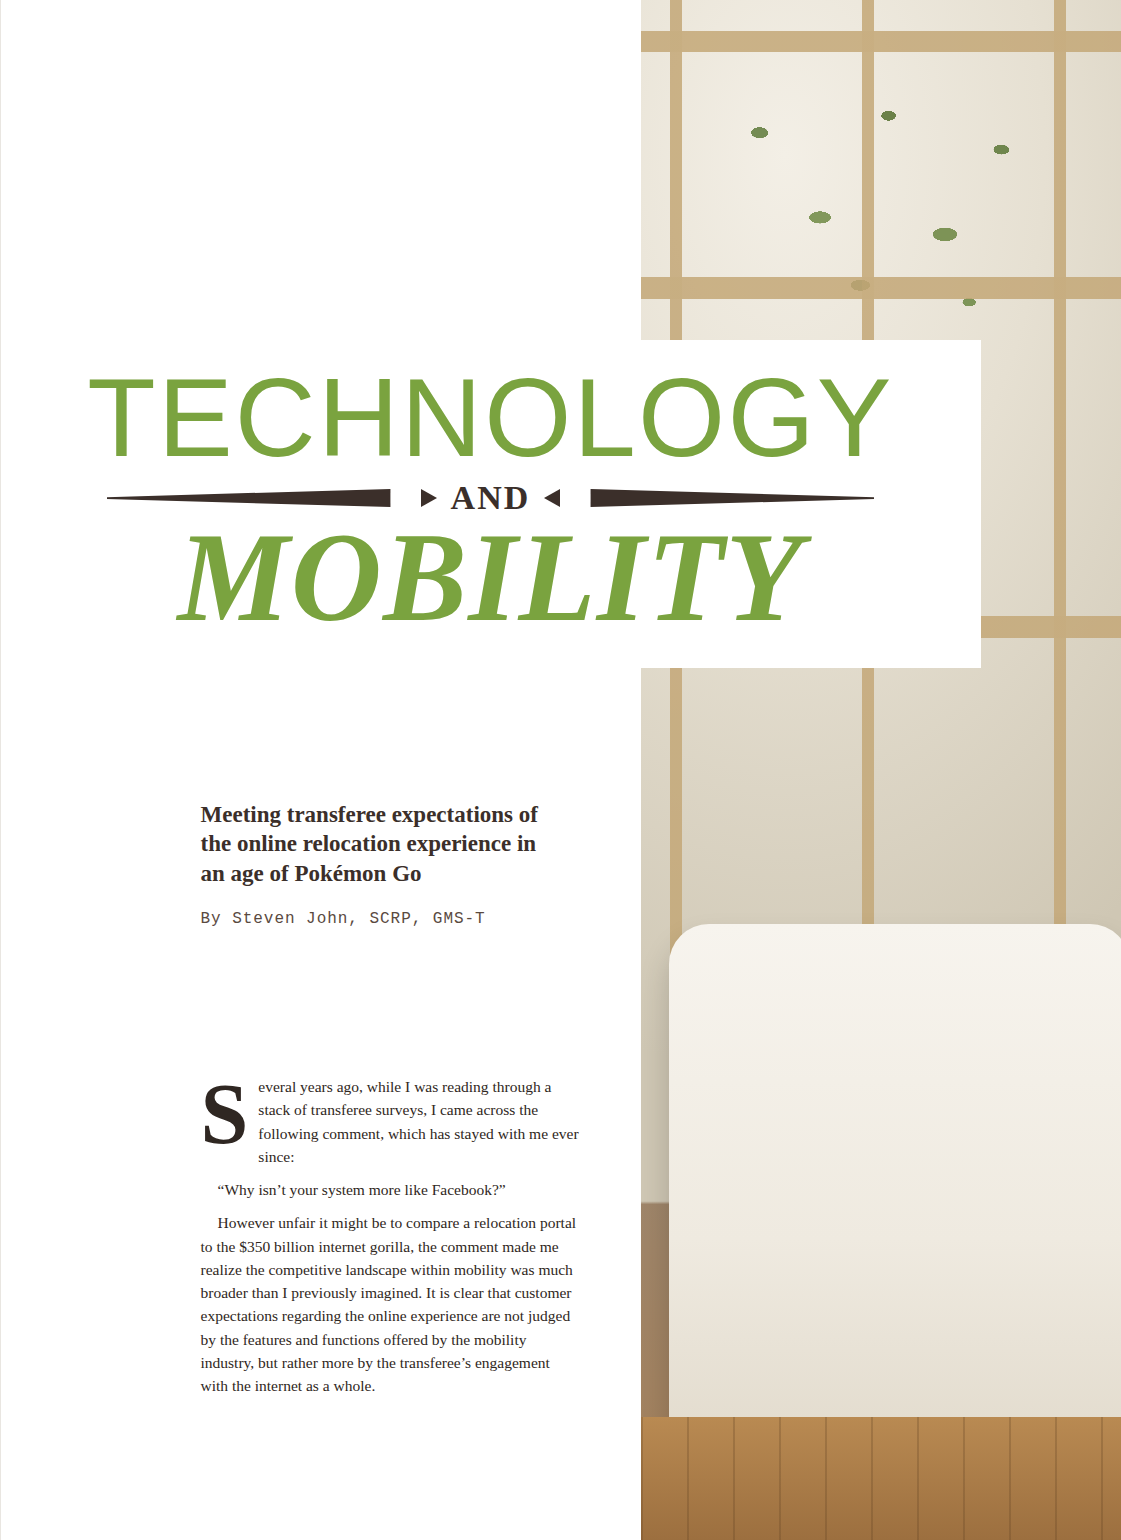Technology
AND
MOBILITY
Meeting transferee expectations of the online relocation experience in an age of Pokémon Go
By Steven John, SCRP, GMS-T
Several years ago, while I was reading through a stack of transferee surveys, I came across the following comment, which has stayed with me ever since:
“Why isn’t your system more like Facebook?”
However unfair it might be to compare a relocation portal to the $350 billion internet gorilla, the comment made me realize the competitive landscape within mobility was much broader than I previously imagined. It is clear that customer expectations regarding the online experience are not judged by the features and functions offered by the mobility industry, but rather more by the transferee’s engagement with the internet as a whole.